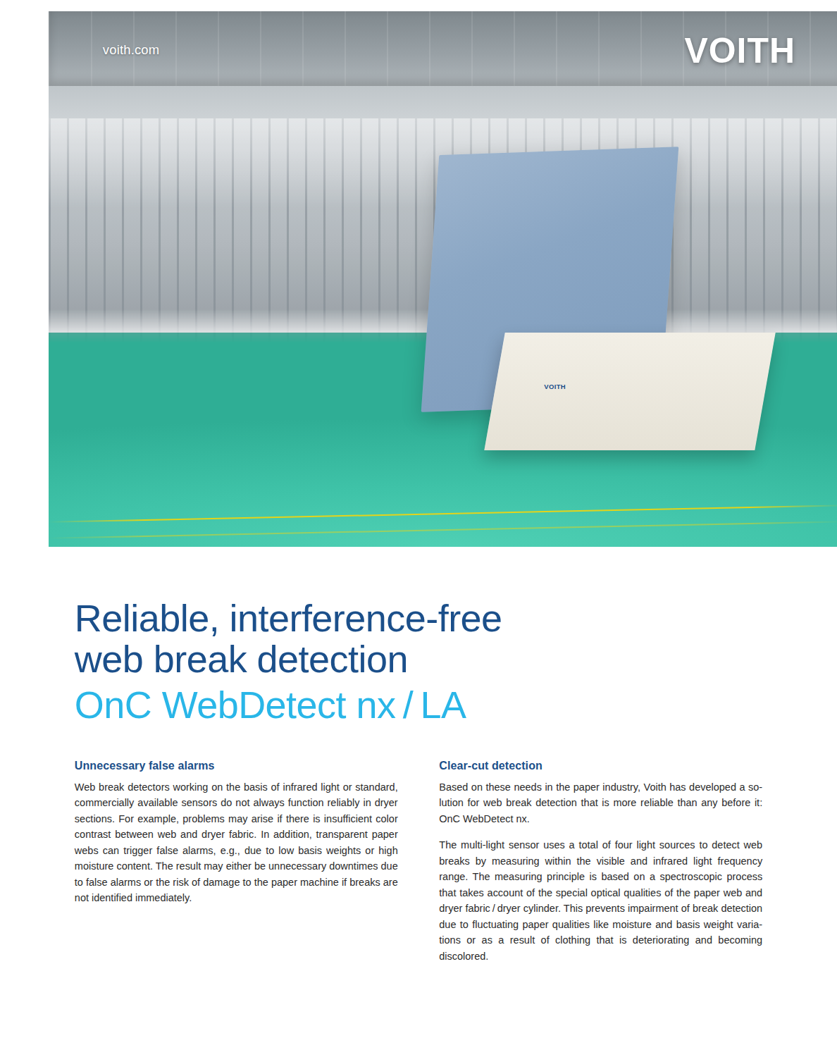voith.com VOITH
Reliable, interference-free
web break detection OnC WebDetect nx / LA
Unnecessary false alarms
Web break detectors working on the basis of infrared light or standard, commercially available sensors do not always function reliably in dryer sections. For example, problems may arise if there is insufficient color contrast between web and dryer fabric. In addition, transparent paper webs can trigger false alarms, e.g., due to low basis weights or high moisture content. The result may either be unnecessary downtimes due to false alarms or the risk of damage to the paper machine if breaks are not identified immediately.
Clear-cut detection
Based on these needs in the paper industry, Voith has developed a solution for web break detection that is more reliable than any before it: OnC WebDetect nx.
The multi-light sensor uses a total of four light sources to detect web breaks by measuring within the visible and infrared light frequency range. The measuring principle is based on a spectroscopic process that takes account of the special optical qualities of the paper web and dryer fabric / dryer cylinder. This prevents impairment of break detection due to fluctuating paper qualities like moisture and basis weight variations or as a result of clothing that is deteriorating and becoming discolored.